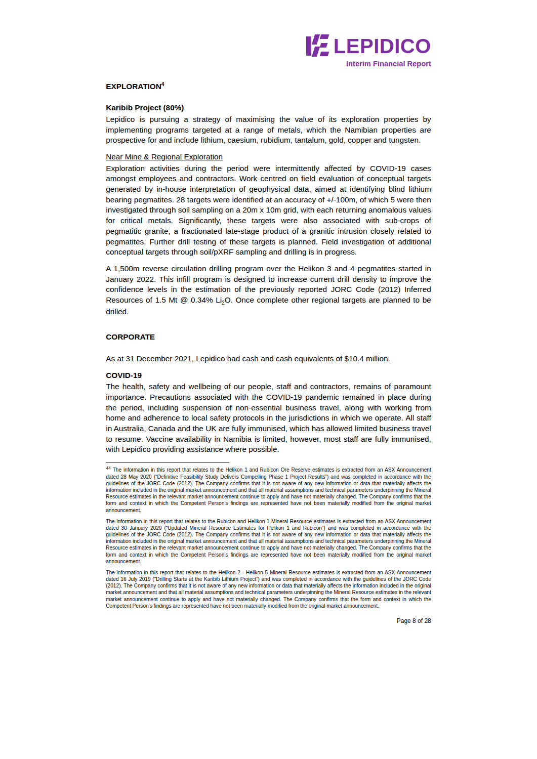LEPIDICO
Interim Financial Report
EXPLORATION4
Karibib Project (80%)
Lepidico is pursuing a strategy of maximising the value of its exploration properties by implementing programs targeted at a range of metals, which the Namibian properties are prospective for and include lithium, caesium, rubidium, tantalum, gold, copper and tungsten.
Near Mine & Regional Exploration
Exploration activities during the period were intermittently affected by COVID-19 cases amongst employees and contractors. Work centred on field evaluation of conceptual targets generated by in-house interpretation of geophysical data, aimed at identifying blind lithium bearing pegmatites. 28 targets were identified at an accuracy of +/-100m, of which 5 were then investigated through soil sampling on a 20m x 10m grid, with each returning anomalous values for critical metals. Significantly, these targets were also associated with sub-crops of pegmatitic granite, a fractionated late-stage product of a granitic intrusion closely related to pegmatites. Further drill testing of these targets is planned. Field investigation of additional conceptual targets through soil/pXRF sampling and drilling is in progress.
A 1,500m reverse circulation drilling program over the Helikon 3 and 4 pegmatites started in January 2022. This infill program is designed to increase current drill density to improve the confidence levels in the estimation of the previously reported JORC Code (2012) Inferred Resources of 1.5 Mt @ 0.34% Li2O. Once complete other regional targets are planned to be drilled.
CORPORATE
As at 31 December 2021, Lepidico had cash and cash equivalents of $10.4 million.
COVID-19
The health, safety and wellbeing of our people, staff and contractors, remains of paramount importance. Precautions associated with the COVID-19 pandemic remained in place during the period, including suspension of non-essential business travel, along with working from home and adherence to local safety protocols in the jurisdictions in which we operate. All staff in Australia, Canada and the UK are fully immunised, which has allowed limited business travel to resume. Vaccine availability in Namibia is limited, however, most staff are fully immunised, with Lepidico providing assistance where possible.
44 The information in this report that relates to the Helikon 1 and Rubicon Ore Reserve estimates is extracted from an ASX Announcement dated 28 May 2020 (“Definitive Feasibility Study Delivers Compelling Phase 1 Project Results”) and was completed in accordance with the guidelines of the JORC Code (2012). The Company confirms that it is not aware of any new information or data that materially affects the information included in the original market announcement and that all material assumptions and technical parameters underpinning the Mineral Resource estimates in the relevant market announcement continue to apply and have not materially changed. The Company confirms that the form and context in which the Competent Person’s findings are represented have not been materially modified from the original market announcement.
The information in this report that relates to the Rubicon and Helikon 1 Mineral Resource estimates is extracted from an ASX Announcement dated 30 January 2020 (“Updated Mineral Resource Estimates for Helikon 1 and Rubicon”) and was completed in accordance with the guidelines of the JORC Code (2012). The Company confirms that it is not aware of any new information or data that materially affects the information included in the original market announcement and that all material assumptions and technical parameters underpinning the Mineral Resource estimates in the relevant market announcement continue to apply and have not materially changed. The Company confirms that the form and context in which the Competent Person’s findings are represented have not been materially modified from the original market announcement.
The information in this report that relates to the Helikon 2 - Helikon 5 Mineral Resource estimates is extracted from an ASX Announcement dated 16 July 2019 (“Drilling Starts at the Karibib Lithium Project”) and was completed in accordance with the guidelines of the JORC Code (2012). The Company confirms that it is not aware of any new information or data that materially affects the information included in the original market announcement and that all material assumptions and technical parameters underpinning the Mineral Resource estimates in the relevant market announcement continue to apply and have not materially changed. The Company confirms that the form and context in which the Competent Person’s findings are represented have not been materially modified from the original market announcement.
Page 8 of 28